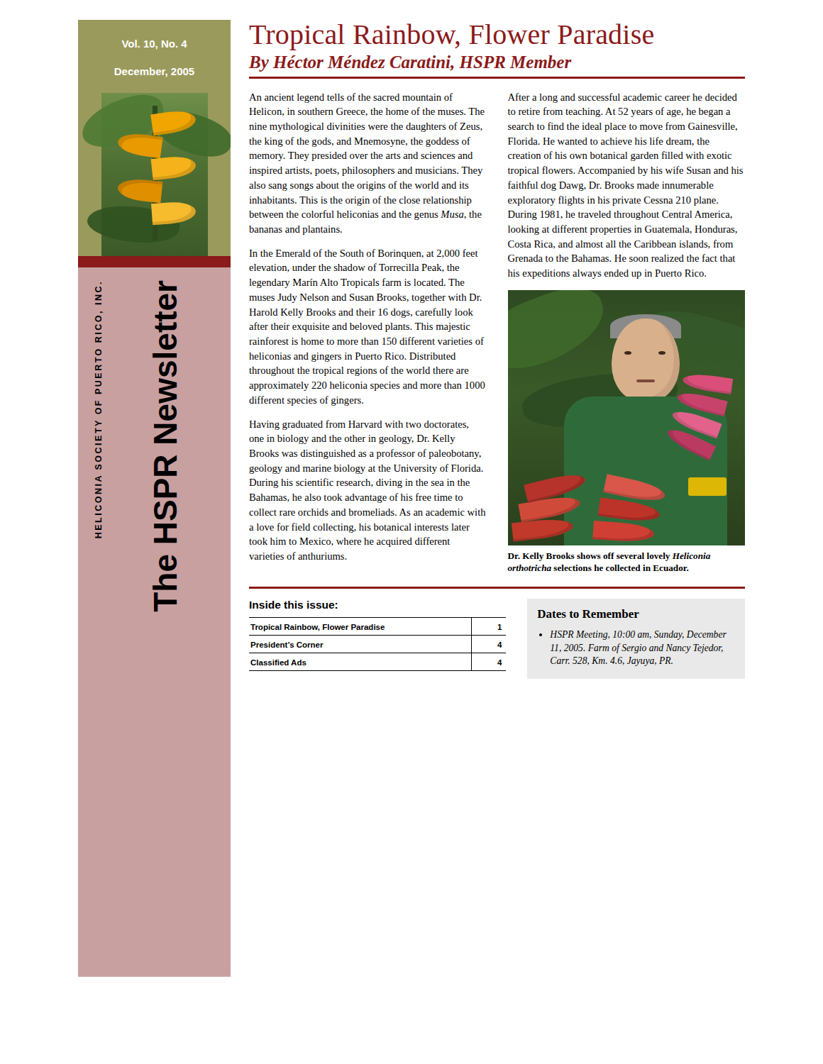Vol. 10, No. 4
December, 2005
The HSPR Newsletter
HELICONIA SOCIETY OF PUERTO RICO, INC.
Tropical Rainbow, Flower Paradise
By Héctor Méndez Caratini, HSPR Member
An ancient legend tells of the sacred mountain of Helicon, in southern Greece, the home of the muses. The nine mythological divinities were the daughters of Zeus, the king of the gods, and Mnemosyne, the goddess of memory. They presided over the arts and sciences and inspired artists, poets, philosophers and musicians. They also sang songs about the origins of the world and its inhabitants. This is the origin of the close relationship between the colorful heliconias and the genus Musa, the bananas and plantains.
In the Emerald of the South of Borinquen, at 2,000 feet elevation, under the shadow of Torrecilla Peak, the legendary Marín Alto Tropicals farm is located. The muses Judy Nelson and Susan Brooks, together with Dr. Harold Kelly Brooks and their 16 dogs, carefully look after their exquisite and beloved plants. This majestic rainforest is home to more than 150 different varieties of heliconias and gingers in Puerto Rico. Distributed throughout the tropical regions of the world there are approximately 220 heliconia species and more than 1000 different species of gingers.
Having graduated from Harvard with two doctorates, one in biology and the other in geology, Dr. Kelly Brooks was distinguished as a professor of paleobotany, geology and marine biology at the University of Florida. During his scientific research, diving in the sea in the Bahamas, he also took advantage of his free time to collect rare orchids and bromeliads. As an academic with a love for field collecting, his botanical interests later took him to Mexico, where he acquired different varieties of anthuriums.
After a long and successful academic career he decided to retire from teaching. At 52 years of age, he began a search to find the ideal place to move from Gainesville, Florida. He wanted to achieve his life dream, the creation of his own botanical garden filled with exotic tropical flowers. Accompanied by his wife Susan and his faithful dog Dawg, Dr. Brooks made innumerable exploratory flights in his private Cessna 210 plane. During 1981, he traveled throughout Central America, looking at different properties in Guatemala, Honduras, Costa Rica, and almost all the Caribbean islands, from Grenada to the Bahamas. He soon realized the fact that his expeditions always ended up in Puerto Rico.
Dr. Kelly Brooks shows off several lovely Heliconia orthotricha selections he collected in Ecuador.
Inside this issue:
| Tropical Rainbow, Flower Paradise | 1 |
| President’s Corner | 4 |
| Classified Ads | 4 |
Dates to Remember
HSPR Meeting, 10:00 am, Sunday, December 11, 2005. Farm of Sergio and Nancy Tejedor, Carr. 528, Km. 4.6, Jayuya, PR.